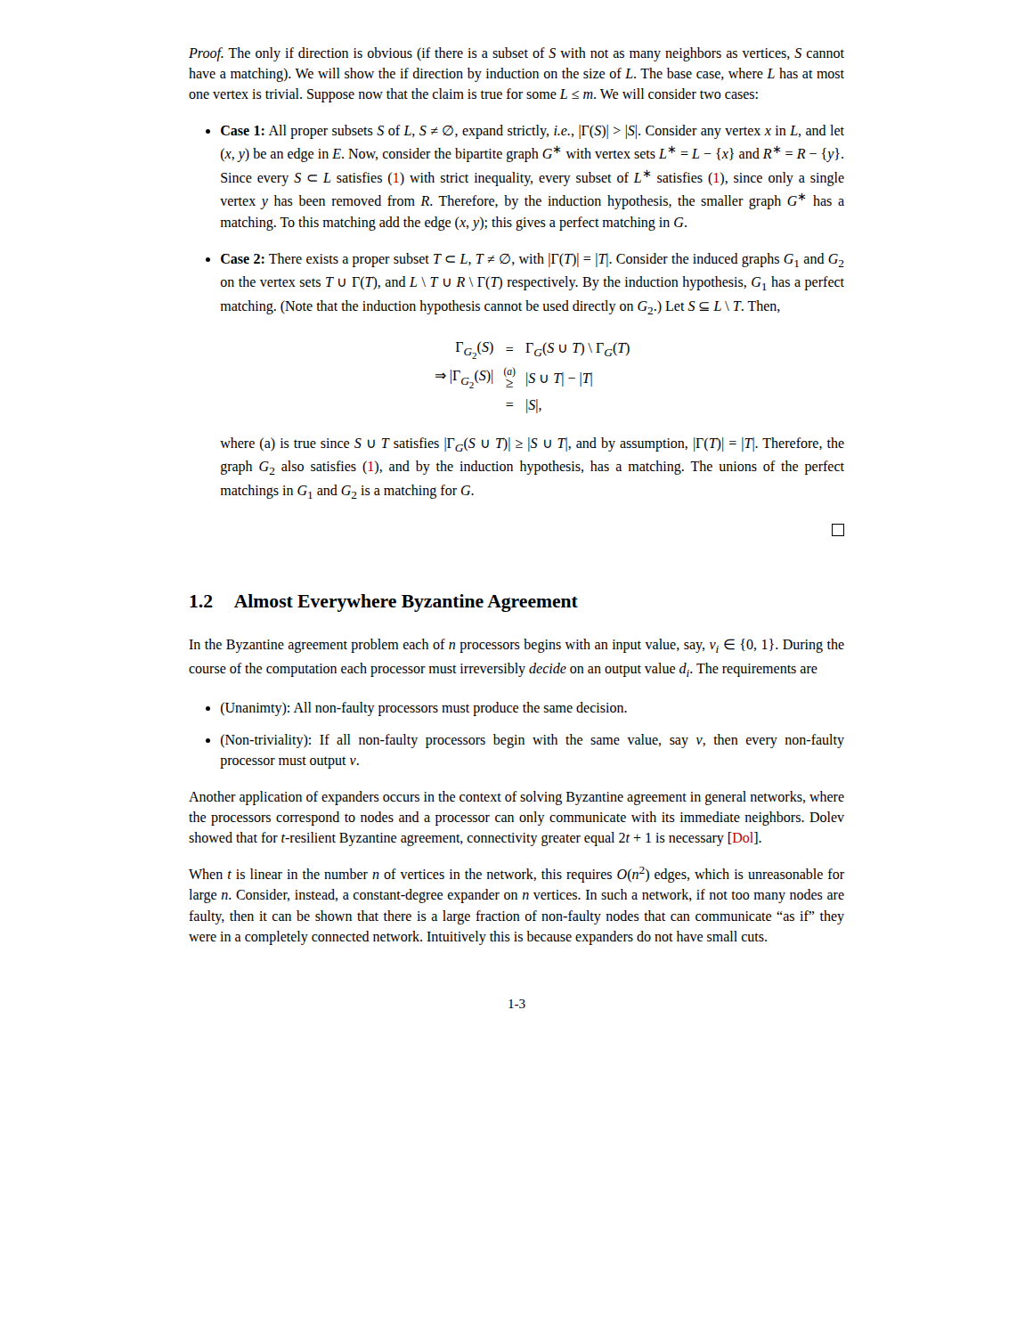Proof. The only if direction is obvious (if there is a subset of S with not as many neighbors as vertices, S cannot have a matching). We will show the if direction by induction on the size of L. The base case, where L has at most one vertex is trivial. Suppose now that the claim is true for some L ≤ m. We will consider two cases:
Case 1: All proper subsets S of L, S ≠ ∅, expand strictly, i.e., |Γ(S)| > |S|. Consider any vertex x in L, and let (x, y) be an edge in E. Now, consider the bipartite graph G∗ with vertex sets L∗ = L − {x} and R∗ = R − {y}. Since every S ⊂ L satisfies (1) with strict inequality, every subset of L∗ satisfies (1), since only a single vertex y has been removed from R. Therefore, by the induction hypothesis, the smaller graph G∗ has a matching. To this matching add the edge (x, y); this gives a perfect matching in G.
Case 2: There exists a proper subset T ⊂ L, T ≠ ∅, with |Γ(T)| = |T|. Consider the induced graphs G1 and G2 on the vertex sets T ∪ Γ(T), and L \ T ∪ R \ Γ(T) respectively. By the induction hypothesis, G1 has a perfect matching. (Note that the induction hypothesis cannot be used directly on G2.) Let S ⊆ L \ T. Then,
| Γ G 2 ( S ) | = | Γ G ( S ∪ T ) \ Γ G ( T ) |
| ⇒ /Γ G 2 ( S )/ | ( a ) ≥ | / S ∪ T / − / T / |
| | = | / S /, |
where (a) is true since S ∪ T satisfies |ΓG(S ∪ T)| ≥ |S ∪ T|, and by assumption, |Γ(T)| = |T|. Therefore, the graph G2 also satisfies (1), and by the induction hypothesis, has a matching. The unions of the perfect matchings in G1 and G2 is a matching for G.
1.2 Almost Everywhere Byzantine Agreement
In the Byzantine agreement problem each of n processors begins with an input value, say, vi ∈ {0, 1}. During the course of the computation each processor must irreversibly decide on an output value di. The requirements are
(Unanimty): All non-faulty processors must produce the same decision.
(Non-triviality): If all non-faulty processors begin with the same value, say v, then every non-faulty processor must output v.
Another application of expanders occurs in the context of solving Byzantine agreement in general networks, where the processors correspond to nodes and a processor can only communicate with its immediate neighbors. Dolev showed that for t-resilient Byzantine agreement, connectivity greater equal 2t + 1 is necessary [Dol].
When t is linear in the number n of vertices in the network, this requires O(n2) edges, which is unreasonable for large n. Consider, instead, a constant-degree expander on n vertices. In such a network, if not too many nodes are faulty, then it can be shown that there is a large fraction of non-faulty nodes that can communicate “as if” they were in a completely connected network. Intuitively this is because expanders do not have small cuts.
1-3